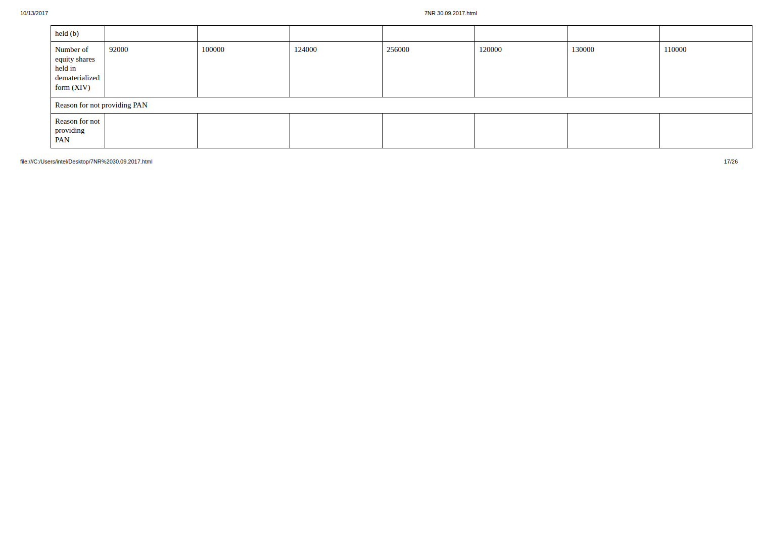10/13/2017
7NR 30.09.2017.html
| held (b) | | | | | | | |
| Number of equity shares held in dematerialized form (XIV) | 92000 | 100000 | 124000 | 256000 | 120000 | 130000 | 110000 |
| Reason for not providing PAN |
| Reason for not providing PAN | | | | | | | |
file:///C:/Users/intel/Desktop/7NR%2030.09.2017.html
17/26